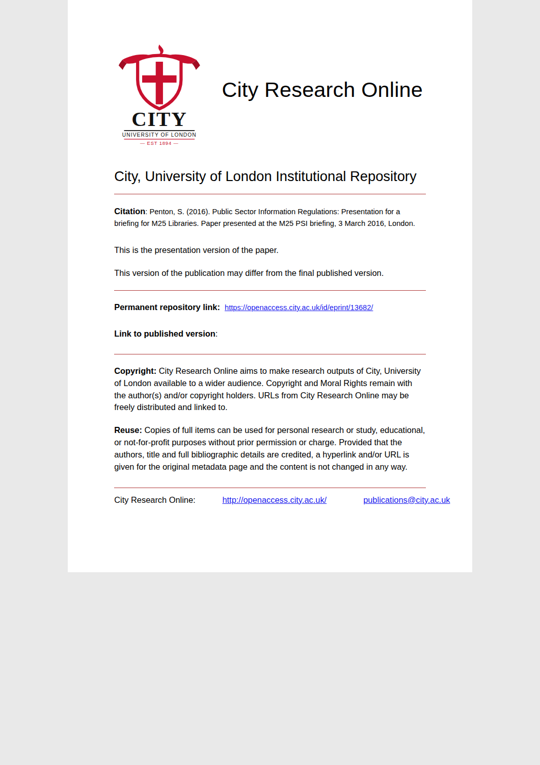CITY UNIVERSITY OF LONDON — EST 1894 —
City Research Online
City, University of London Institutional Repository
Citation: Penton, S. (2016). Public Sector Information Regulations: Presentation for a briefing for M25 Libraries. Paper presented at the M25 PSI briefing, 3 March 2016, London.
This is the presentation version of the paper.
This version of the publication may differ from the final published version.
Permanent repository link: https://openaccess.city.ac.uk/id/eprint/13682/
Link to published version:
Copyright: City Research Online aims to make research outputs of City, University of London available to a wider audience. Copyright and Moral Rights remain with the author(s) and/or copyright holders. URLs from City Research Online may be freely distributed and linked to.
Reuse: Copies of full items can be used for personal research or study, educational, or not-for-profit purposes without prior permission or charge. Provided that the authors, title and full bibliographic details are credited, a hyperlink and/or URL is given for the original metadata page and the content is not changed in any way.
City Research Online:
http://openaccess.city.ac.uk/
publications@city.ac.uk